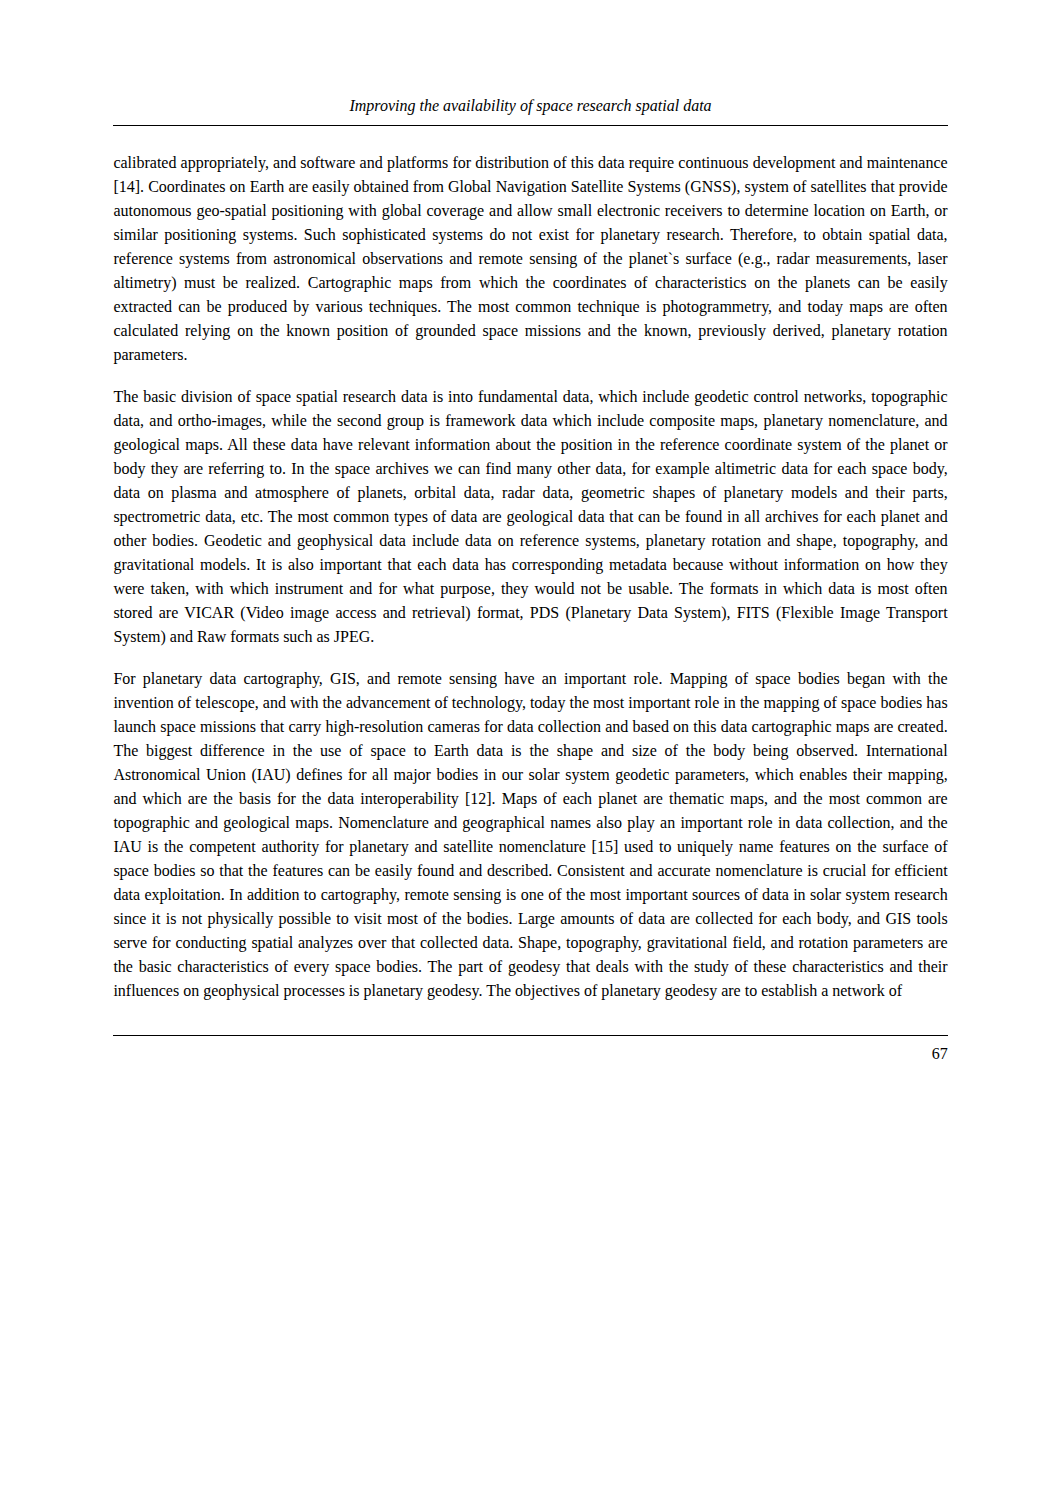Improving the availability of space research spatial data
calibrated appropriately, and software and platforms for distribution of this data require continuous development and maintenance [14]. Coordinates on Earth are easily obtained from Global Navigation Satellite Systems (GNSS), system of satellites that provide autonomous geo-spatial positioning with global coverage and allow small electronic receivers to determine location on Earth, or similar positioning systems. Such sophisticated systems do not exist for planetary research. Therefore, to obtain spatial data, reference systems from astronomical observations and remote sensing of the planet`s surface (e.g., radar measurements, laser altimetry) must be realized. Cartographic maps from which the coordinates of characteristics on the planets can be easily extracted can be produced by various techniques. The most common technique is photogrammetry, and today maps are often calculated relying on the known position of grounded space missions and the known, previously derived, planetary rotation parameters.
The basic division of space spatial research data is into fundamental data, which include geodetic control networks, topographic data, and ortho-images, while the second group is framework data which include composite maps, planetary nomenclature, and geological maps. All these data have relevant information about the position in the reference coordinate system of the planet or body they are referring to. In the space archives we can find many other data, for example altimetric data for each space body, data on plasma and atmosphere of planets, orbital data, radar data, geometric shapes of planetary models and their parts, spectrometric data, etc. The most common types of data are geological data that can be found in all archives for each planet and other bodies. Geodetic and geophysical data include data on reference systems, planetary rotation and shape, topography, and gravitational models. It is also important that each data has corresponding metadata because without information on how they were taken, with which instrument and for what purpose, they would not be usable. The formats in which data is most often stored are VICAR (Video image access and retrieval) format, PDS (Planetary Data System), FITS (Flexible Image Transport System) and Raw formats such as JPEG.
For planetary data cartography, GIS, and remote sensing have an important role. Mapping of space bodies began with the invention of telescope, and with the advancement of technology, today the most important role in the mapping of space bodies has launch space missions that carry high-resolution cameras for data collection and based on this data cartographic maps are created. The biggest difference in the use of space to Earth data is the shape and size of the body being observed. International Astronomical Union (IAU) defines for all major bodies in our solar system geodetic parameters, which enables their mapping, and which are the basis for the data interoperability [12]. Maps of each planet are thematic maps, and the most common are topographic and geological maps. Nomenclature and geographical names also play an important role in data collection, and the IAU is the competent authority for planetary and satellite nomenclature [15] used to uniquely name features on the surface of space bodies so that the features can be easily found and described. Consistent and accurate nomenclature is crucial for efficient data exploitation. In addition to cartography, remote sensing is one of the most important sources of data in solar system research since it is not physically possible to visit most of the bodies. Large amounts of data are collected for each body, and GIS tools serve for conducting spatial analyzes over that collected data. Shape, topography, gravitational field, and rotation parameters are the basic characteristics of every space bodies. The part of geodesy that deals with the study of these characteristics and their influences on geophysical processes is planetary geodesy. The objectives of planetary geodesy are to establish a network of
67